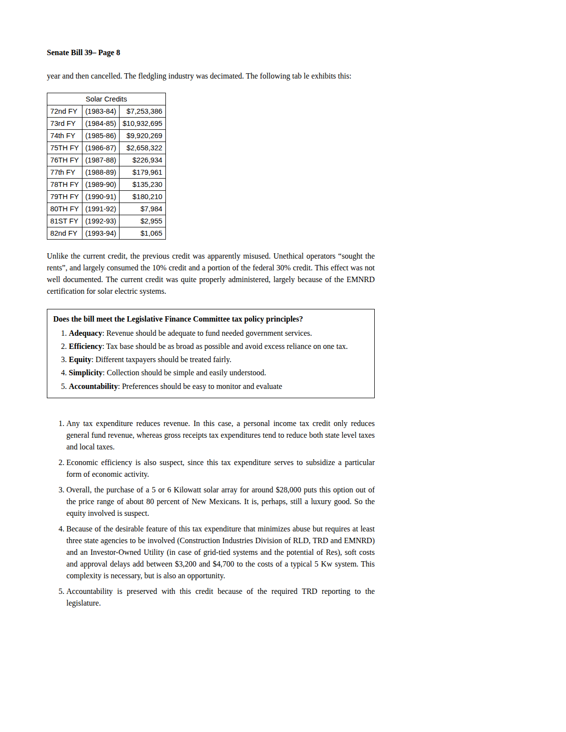Senate Bill 39– Page 8
year and then cancelled. The fledgling industry was decimated. The following tab le exhibits this:
| Solar Credits |
| --- |
| 72nd FY | (1983-84) | $7,253,386 |
| 73rd FY | (1984-85) | $10,932,695 |
| 74th FY | (1985-86) | $9,920,269 |
| 75TH FY | (1986-87) | $2,658,322 |
| 76TH FY | (1987-88) | $226,934 |
| 77th FY | (1988-89) | $179,961 |
| 78TH FY | (1989-90) | $135,230 |
| 79TH FY | (1990-91) | $180,210 |
| 80TH FY | (1991-92) | $7,984 |
| 81ST FY | (1992-93) | $2,955 |
| 82nd FY | (1993-94) | $1,065 |
Unlike the current credit, the previous credit was apparently misused. Unethical operators “sought the rents”, and largely consumed the 10% credit and a portion of the federal 30% credit. This effect was not well documented. The current credit was quite properly administered, largely because of the EMNRD certification for solar electric systems.
Does the bill meet the Legislative Finance Committee tax policy principles?
Adequacy: Revenue should be adequate to fund needed government services.
Efficiency: Tax base should be as broad as possible and avoid excess reliance on one tax.
Equity: Different taxpayers should be treated fairly.
Simplicity: Collection should be simple and easily understood.
Accountability: Preferences should be easy to monitor and evaluate
Any tax expenditure reduces revenue. In this case, a personal income tax credit only reduces general fund revenue, whereas gross receipts tax expenditures tend to reduce both state level taxes and local taxes.
Economic efficiency is also suspect, since this tax expenditure serves to subsidize a particular form of economic activity.
Overall, the purchase of a 5 or 6 Kilowatt solar array for around $28,000 puts this option out of the price range of about 80 percent of New Mexicans. It is, perhaps, still a luxury good. So the equity involved is suspect.
Because of the desirable feature of this tax expenditure that minimizes abuse but requires at least three state agencies to be involved (Construction Industries Division of RLD, TRD and EMNRD) and an Investor-Owned Utility (in case of grid-tied systems and the potential of Res), soft costs and approval delays add between $3,200 and $4,700 to the costs of a typical 5 Kw system. This complexity is necessary, but is also an opportunity.
Accountability is preserved with this credit because of the required TRD reporting to the legislature.